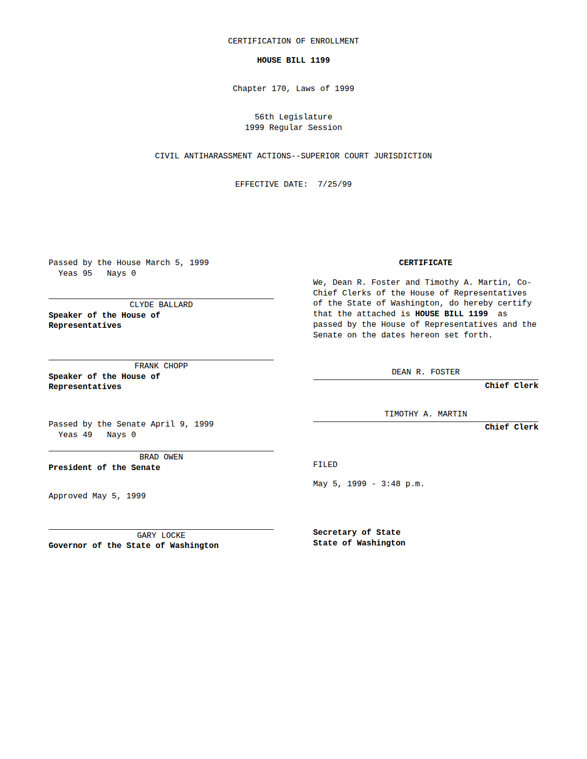CERTIFICATION OF ENROLLMENT
HOUSE BILL 1199
Chapter 170, Laws of 1999
56th Legislature
1999 Regular Session
CIVIL ANTIHARASSMENT ACTIONS--SUPERIOR COURT JURISDICTION
EFFECTIVE DATE: 7/25/99
Passed by the House March 5, 1999
Yeas 95 Nays 0
CLYDE BALLARD
Speaker of the House of
Representatives
FRANK CHOPP
Speaker of the House of
Representatives
Passed by the Senate April 9, 1999
Yeas 49 Nays 0
BRAD OWEN
President of the Senate
Approved May 5, 1999
CERTIFICATE
We, Dean R. Foster and Timothy A. Martin, Co-Chief Clerks of the House of Representatives of the State of Washington, do hereby certify that the attached is HOUSE BILL 1199 as passed by the House of Representatives and the Senate on the dates hereon set forth.
DEAN R. FOSTER
Chief Clerk
TIMOTHY A. MARTIN
Chief Clerk
FILED
May 5, 1999 - 3:48 p.m.
GARY LOCKE
Governor of the State of Washington
Secretary of State
State of Washington